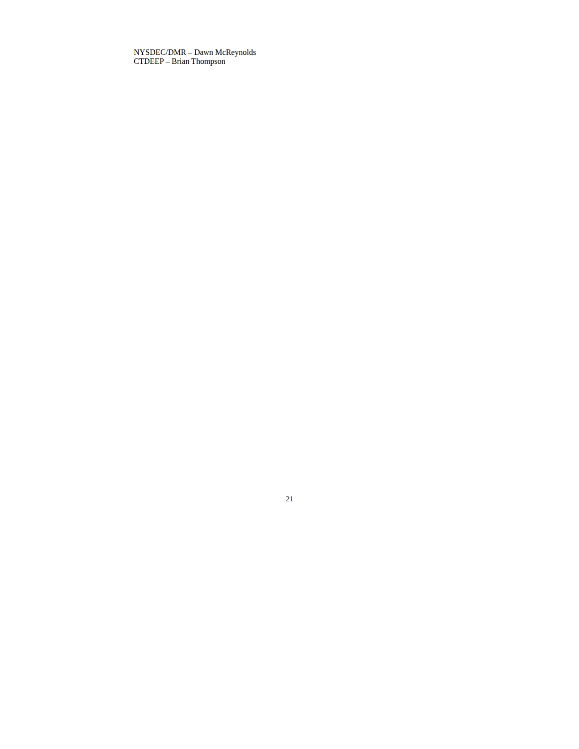NYSDEC/DMR – Dawn McReynolds
CTDEEP – Brian Thompson
21